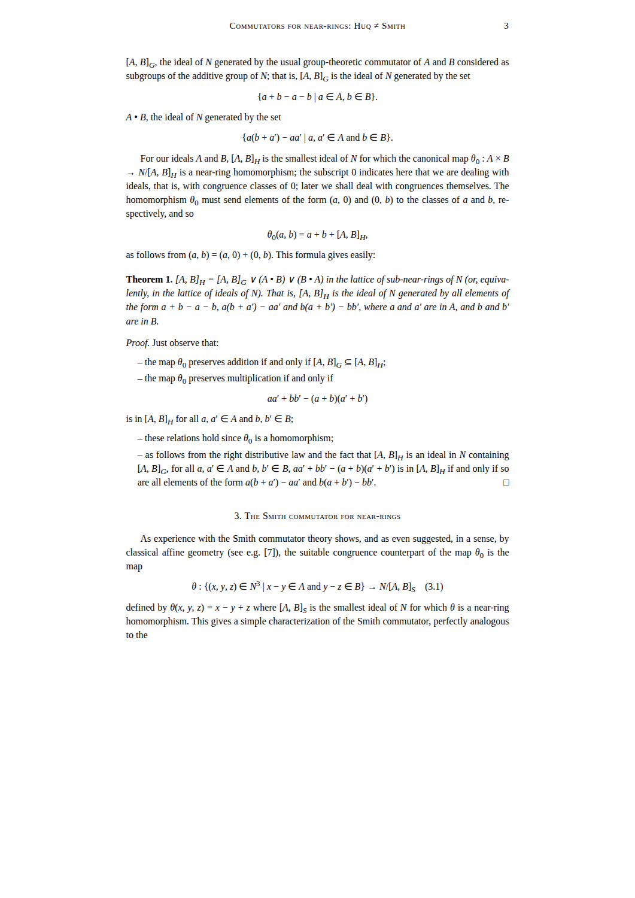Commutators for near-rings: Huq ≠ Smith 3
[A, B]G, the ideal of N generated by the usual group-theoretic commutator of A and B considered as subgroups of the additive group of N; that is, [A, B]G is the ideal of N generated by the set
{a + b − a − b | a ∈ A, b ∈ B}.
A • B, the ideal of N generated by the set
{a(b + a′) − aa′ | a, a′ ∈ A and b ∈ B}.
For our ideals A and B, [A, B]H is the smallest ideal of N for which the canonical map θ0 : A × B → N/[A, B]H is a near-ring homomorphism; the subscript 0 indicates here that we are dealing with ideals, that is, with congruence classes of 0; later we shall deal with congruences themselves. The homomorphism θ0 must send elements of the form (a, 0) and (0, b) to the classes of a and b, respectively, and so
θ0(a, b) = a + b + [A, B]H,
as follows from (a, b) = (a, 0) + (0, b). This formula gives easily:
Theorem 1. [A, B]H = [A, B]G ∨ (A • B) ∨ (B • A) in the lattice of sub-near-rings of N (or, equivalently, in the lattice of ideals of N). That is, [A, B]H is the ideal of N generated by all elements of the form a + b − a − b, a(b + a′) − aa′ and b(a + b′) − bb′, where a and a′ are in A, and b and b′ are in B.
Proof. Just observe that:
– the map θ0 preserves addition if and only if [A, B]G ⊆ [A, B]H;
– the map θ0 preserves multiplication if and only if
aa′ + bb′ − (a + b)(a′ + b′)
is in [A, B]H for all a, a′ ∈ A and b, b′ ∈ B;
– these relations hold since θ0 is a homomorphism;
– as follows from the right distributive law and the fact that [A, B]H is an ideal in N containing [A, B]G, for all a, a′ ∈ A and b, b′ ∈ B, aa′ + bb′ − (a + b)(a′ + b′) is in [A, B]H if and only if so are all elements of the form a(b + a′) − aa′ and b(a + b′) − bb′. □
3. The Smith commutator for near-rings
As experience with the Smith commutator theory shows, and as even suggested, in a sense, by classical affine geometry (see e.g. [7]), the suitable congruence counterpart of the map θ0 is the map
θ : {(x, y, z) ∈ N3 | x − y ∈ A and y − z ∈ B} → N/[A, B]S (3.1)
defined by θ(x, y, z) = x − y + z where [A, B]S is the smallest ideal of N for which θ is a near-ring homomorphism. This gives a simple characterization of the Smith commutator, perfectly analogous to the